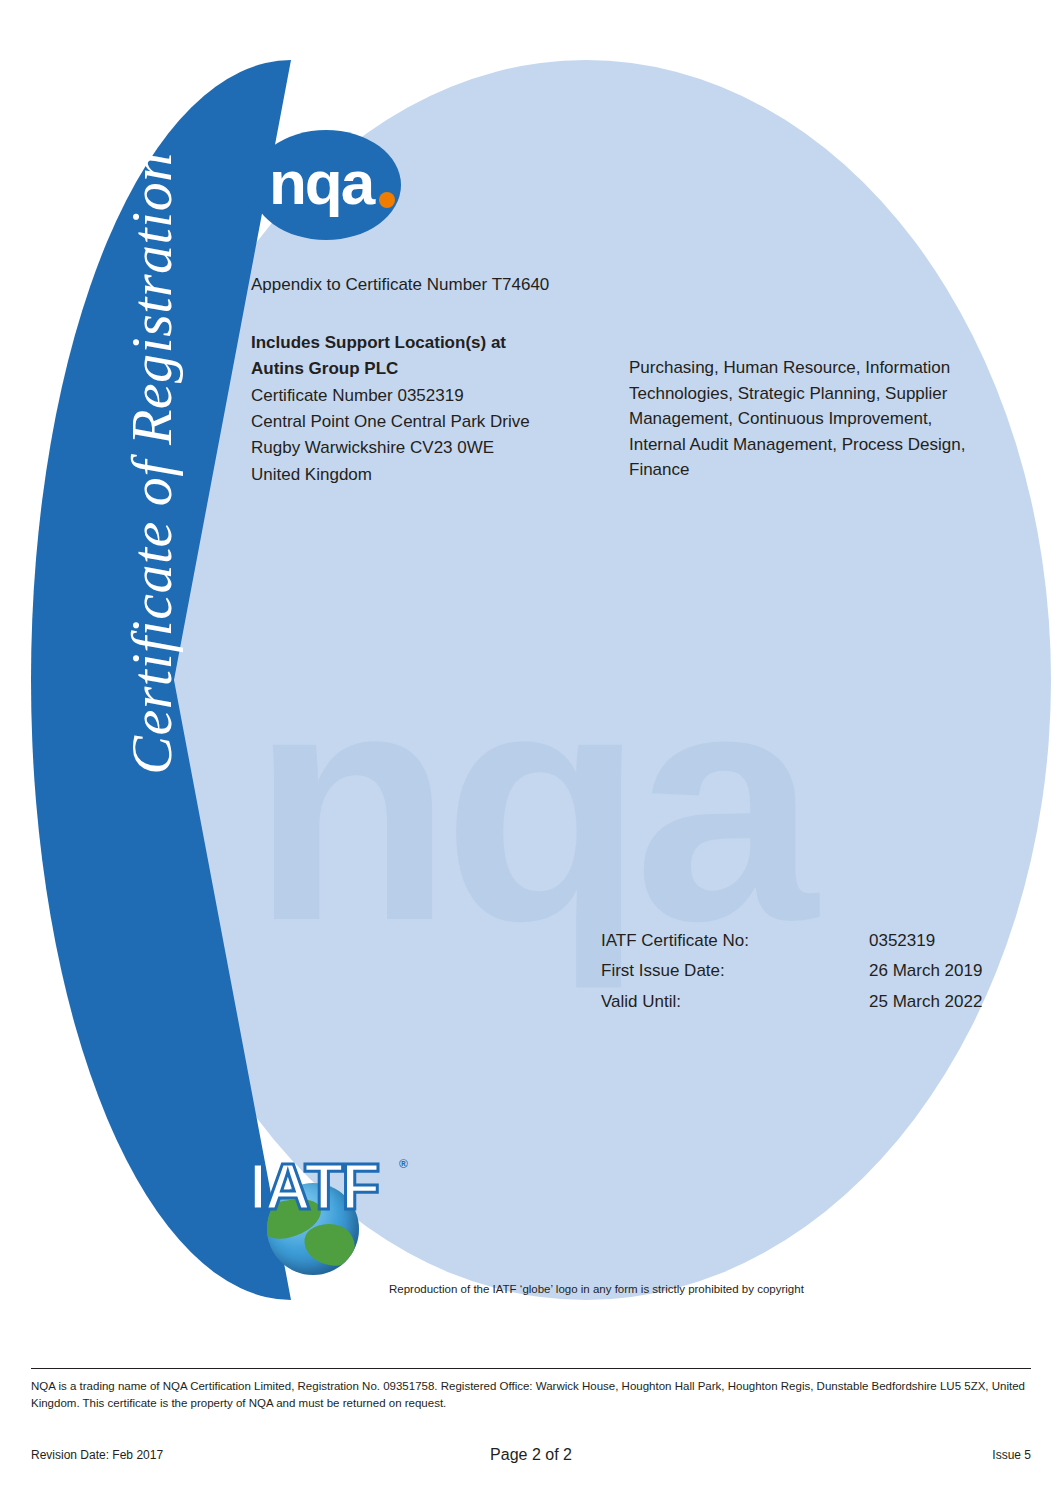nqa
Certificate of Registration
nqa
Appendix to Certificate Number T74640
Includes Support Location(s) at
Autins Group PLC
Certificate Number 0352319
Central Point One Central Park Drive
Rugby Warwickshire CV23 0WE
United Kingdom
Purchasing, Human Resource, Information Technologies, Strategic Planning, Supplier Management, Continuous Improvement, Internal Audit Management, Process Design, Finance
| IATF Certificate No: | 0352319 |
| First Issue Date: | 26 March 2019 |
| Valid Until: | 25 March 2022 |
IATF
®
Reproduction of the IATF ‘globe’ logo in any form is strictly prohibited by copyright
NQA is a trading name of NQA Certification Limited, Registration No. 09351758. Registered Office: Warwick House, Houghton Hall Park, Houghton Regis, Dunstable Bedfordshire LU5 5ZX, United Kingdom. This certificate is the property of NQA and must be returned on request.
Revision Date: Feb 2017 Page 2 of 2 Issue 5